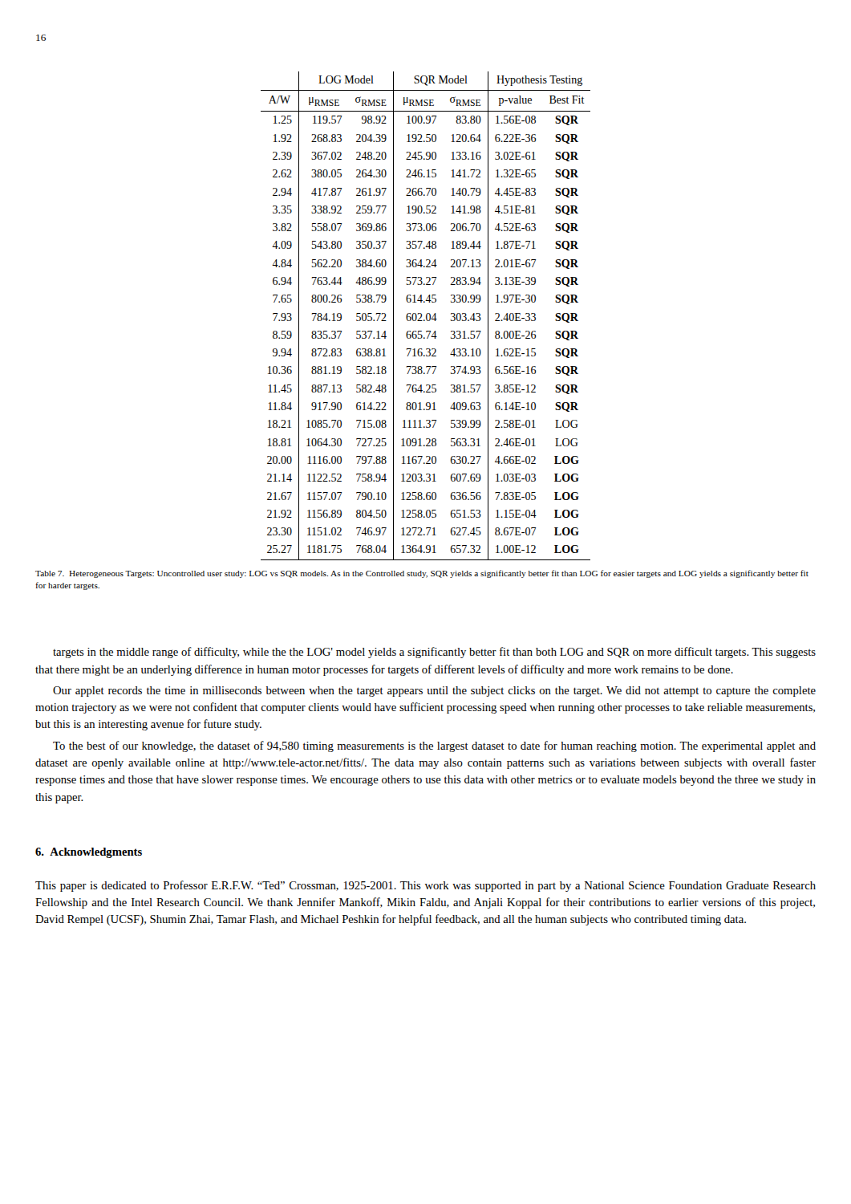16
| | LOG Model | SQR Model | Hypothesis Testing |
| --- | --- | --- | --- |
| A/W | μ RMSE | σ RMSE | μ RMSE | σ RMSE | p-value | Best Fit |
| 1.25 | 119.57 | 98.92 | 100.97 | 83.80 | 1.56E-08 | SQR |
| 1.92 | 268.83 | 204.39 | 192.50 | 120.64 | 6.22E-36 | SQR |
| 2.39 | 367.02 | 248.20 | 245.90 | 133.16 | 3.02E-61 | SQR |
| 2.62 | 380.05 | 264.30 | 246.15 | 141.72 | 1.32E-65 | SQR |
| 2.94 | 417.87 | 261.97 | 266.70 | 140.79 | 4.45E-83 | SQR |
| 3.35 | 338.92 | 259.77 | 190.52 | 141.98 | 4.51E-81 | SQR |
| 3.82 | 558.07 | 369.86 | 373.06 | 206.70 | 4.52E-63 | SQR |
| 4.09 | 543.80 | 350.37 | 357.48 | 189.44 | 1.87E-71 | SQR |
| 4.84 | 562.20 | 384.60 | 364.24 | 207.13 | 2.01E-67 | SQR |
| 6.94 | 763.44 | 486.99 | 573.27 | 283.94 | 3.13E-39 | SQR |
| 7.65 | 800.26 | 538.79 | 614.45 | 330.99 | 1.97E-30 | SQR |
| 7.93 | 784.19 | 505.72 | 602.04 | 303.43 | 2.40E-33 | SQR |
| 8.59 | 835.37 | 537.14 | 665.74 | 331.57 | 8.00E-26 | SQR |
| 9.94 | 872.83 | 638.81 | 716.32 | 433.10 | 1.62E-15 | SQR |
| 10.36 | 881.19 | 582.18 | 738.77 | 374.93 | 6.56E-16 | SQR |
| 11.45 | 887.13 | 582.48 | 764.25 | 381.57 | 3.85E-12 | SQR |
| 11.84 | 917.90 | 614.22 | 801.91 | 409.63 | 6.14E-10 | SQR |
| 18.21 | 1085.70 | 715.08 | 1111.37 | 539.99 | 2.58E-01 | LOG |
| 18.81 | 1064.30 | 727.25 | 1091.28 | 563.31 | 2.46E-01 | LOG |
| 20.00 | 1116.00 | 797.88 | 1167.20 | 630.27 | 4.66E-02 | LOG |
| 21.14 | 1122.52 | 758.94 | 1203.31 | 607.69 | 1.03E-03 | LOG |
| 21.67 | 1157.07 | 790.10 | 1258.60 | 636.56 | 7.83E-05 | LOG |
| 21.92 | 1156.89 | 804.50 | 1258.05 | 651.53 | 1.15E-04 | LOG |
| 23.30 | 1151.02 | 746.97 | 1272.71 | 627.45 | 8.67E-07 | LOG |
| 25.27 | 1181.75 | 768.04 | 1364.91 | 657.32 | 1.00E-12 | LOG |
Table 7. Heterogeneous Targets: Uncontrolled user study: LOG vs SQR models. As in the Controlled study, SQR yields a significantly better fit than LOG for easier targets and LOG yields a significantly better fit for harder targets.
targets in the middle range of difficulty, while the the LOG' model yields a significantly better fit than both LOG and SQR on more difficult targets. This suggests that there might be an underlying difference in human motor processes for targets of different levels of difficulty and more work remains to be done.
Our applet records the time in milliseconds between when the target appears until the subject clicks on the target. We did not attempt to capture the complete motion trajectory as we were not confident that computer clients would have sufficient processing speed when running other processes to take reliable measurements, but this is an interesting avenue for future study.
To the best of our knowledge, the dataset of 94,580 timing measurements is the largest dataset to date for human reaching motion. The experimental applet and dataset are openly available online at http://www.tele-actor.net/fitts/. The data may also contain patterns such as variations between subjects with overall faster response times and those that have slower response times. We encourage others to use this data with other metrics or to evaluate models beyond the three we study in this paper.
6. Acknowledgments
This paper is dedicated to Professor E.R.F.W. “Ted” Crossman, 1925-2001. This work was supported in part by a National Science Foundation Graduate Research Fellowship and the Intel Research Council. We thank Jennifer Mankoff, Mikin Faldu, and Anjali Koppal for their contributions to earlier versions of this project, David Rempel (UCSF), Shumin Zhai, Tamar Flash, and Michael Peshkin for helpful feedback, and all the human subjects who contributed timing data.